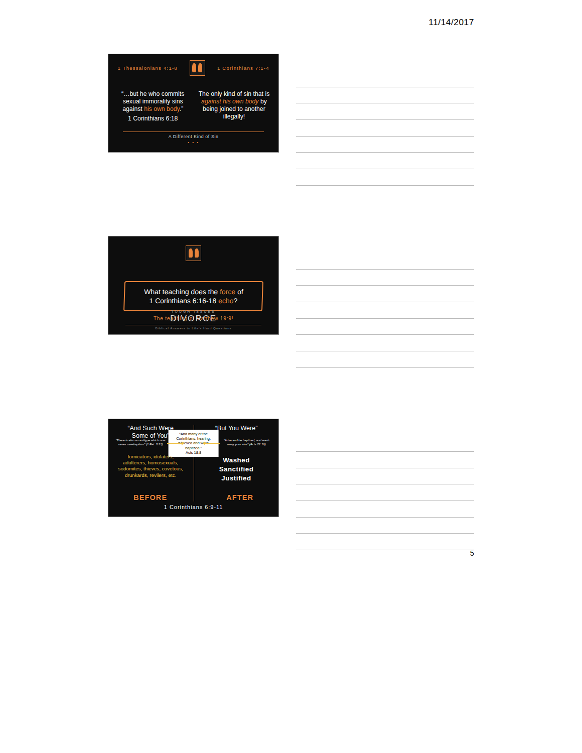11/14/2017
1 Thessalonians 4:1-8 1 Corinthians 7:1-4
“…but he who commits sexual immorality sins against his own body.” 1 Corinthians 6:18
The only kind of sin that is against his own body by being joined to another illegally!
A Different Kind of Sin
• • •
What teaching does the force of
1 Corinthians 6:16-18 echo?
The teaching of Matthew 19:9!
TOUGH ISSUES
DIVORCE
Biblical Answers to Life’s Hard Questions
“And Such Were
Some of You”
“But You Were”
“And many of the Corinthians, hearing, believed and were baptized.” Acts 18:8
“There is also an antitype which now saves us—baptism” (1 Pet. 3:21)
“Arise and be baptized, and wash away your sins” (Acts 22:16)
fornicators, idolaters, adulterers, homosexuals, sodomites, thieves, covetous, drunkards, revilers, etc.
Washed
Sanctified
Justified
BEFORE
AFTER
1 Corinthians 6:9-11
5